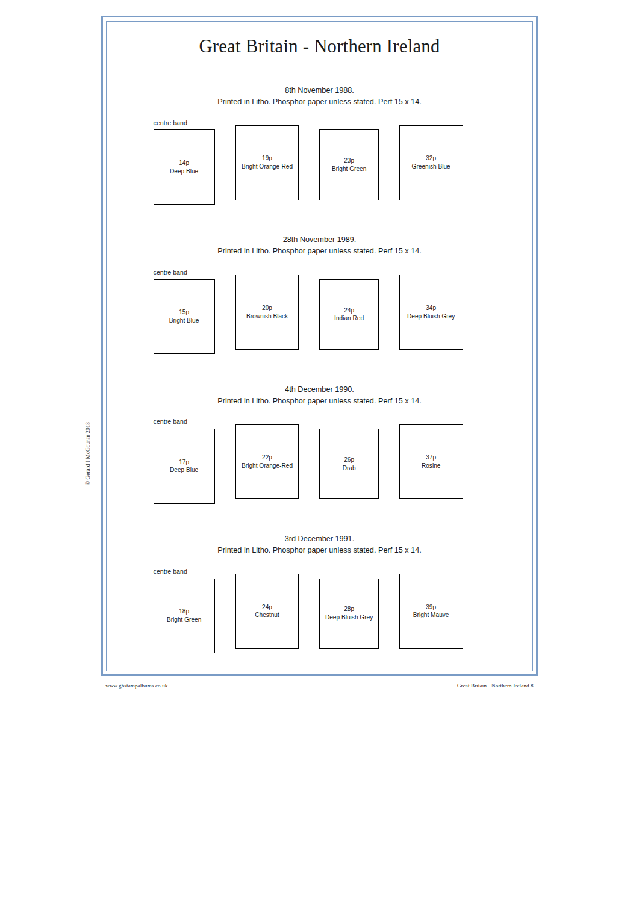© Gerard J McGouran 2018
Great Britain - Northern Ireland
8th November 1988. Printed in Litho. Phosphor paper unless stated. Perf 15 x 14.
centre band
14p Deep Blue
19p Bright Orange-Red
23p Bright Green
32p Greenish Blue
28th November 1989. Printed in Litho. Phosphor paper unless stated. Perf 15 x 14.
centre band
15p Bright Blue
20p Brownish Black
24p Indian Red
34p Deep Bluish Grey
4th December 1990. Printed in Litho. Phosphor paper unless stated. Perf 15 x 14.
centre band
17p Deep Blue
22p Bright Orange-Red
26p Drab
37p Rosine
3rd December 1991. Printed in Litho. Phosphor paper unless stated. Perf 15 x 14.
centre band
18p Bright Green
24p Chestnut
28p Deep Bluish Grey
39p Bright Mauve
www.gbstampalbums.co.uk
Great Britain - Northern Ireland 8